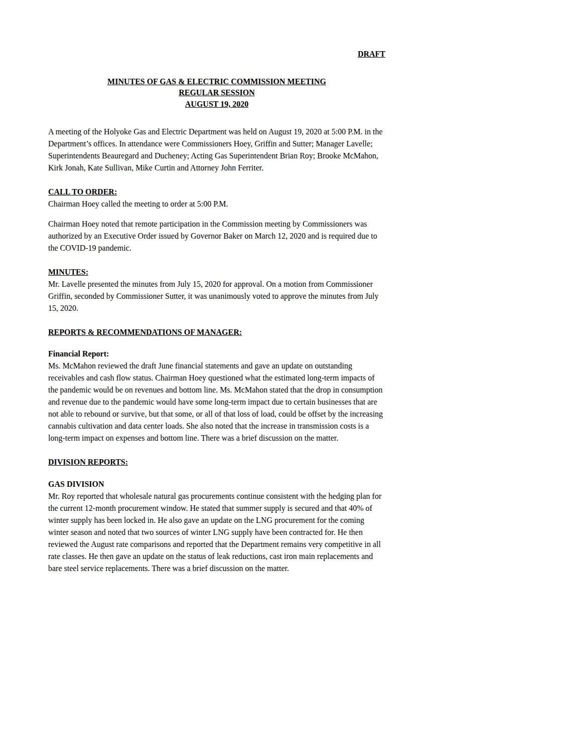DRAFT
MINUTES OF GAS & ELECTRIC COMMISSION MEETING
REGULAR SESSION
AUGUST 19, 2020
A meeting of the Holyoke Gas and Electric Department was held on August 19, 2020 at 5:00 P.M. in the Department’s offices. In attendance were Commissioners Hoey, Griffin and Sutter; Manager Lavelle; Superintendents Beauregard and Ducheney; Acting Gas Superintendent Brian Roy; Brooke McMahon, Kirk Jonah, Kate Sullivan, Mike Curtin and Attorney John Ferriter.
CALL TO ORDER:
Chairman Hoey called the meeting to order at 5:00 P.M.
Chairman Hoey noted that remote participation in the Commission meeting by Commissioners was authorized by an Executive Order issued by Governor Baker on March 12, 2020 and is required due to the COVID-19 pandemic.
MINUTES:
Mr. Lavelle presented the minutes from July 15, 2020 for approval. On a motion from Commissioner Griffin, seconded by Commissioner Sutter, it was unanimously voted to approve the minutes from July 15, 2020.
REPORTS & RECOMMENDATIONS OF MANAGER:
Financial Report:
Ms. McMahon reviewed the draft June financial statements and gave an update on outstanding receivables and cash flow status. Chairman Hoey questioned what the estimated long-term impacts of the pandemic would be on revenues and bottom line. Ms. McMahon stated that the drop in consumption and revenue due to the pandemic would have some long-term impact due to certain businesses that are not able to rebound or survive, but that some, or all of that loss of load, could be offset by the increasing cannabis cultivation and data center loads. She also noted that the increase in transmission costs is a long-term impact on expenses and bottom line. There was a brief discussion on the matter.
DIVISION REPORTS:
GAS DIVISION
Mr. Roy reported that wholesale natural gas procurements continue consistent with the hedging plan for the current 12-month procurement window. He stated that summer supply is secured and that 40% of winter supply has been locked in. He also gave an update on the LNG procurement for the coming winter season and noted that two sources of winter LNG supply have been contracted for. He then reviewed the August rate comparisons and reported that the Department remains very competitive in all rate classes. He then gave an update on the status of leak reductions, cast iron main replacements and bare steel service replacements. There was a brief discussion on the matter.